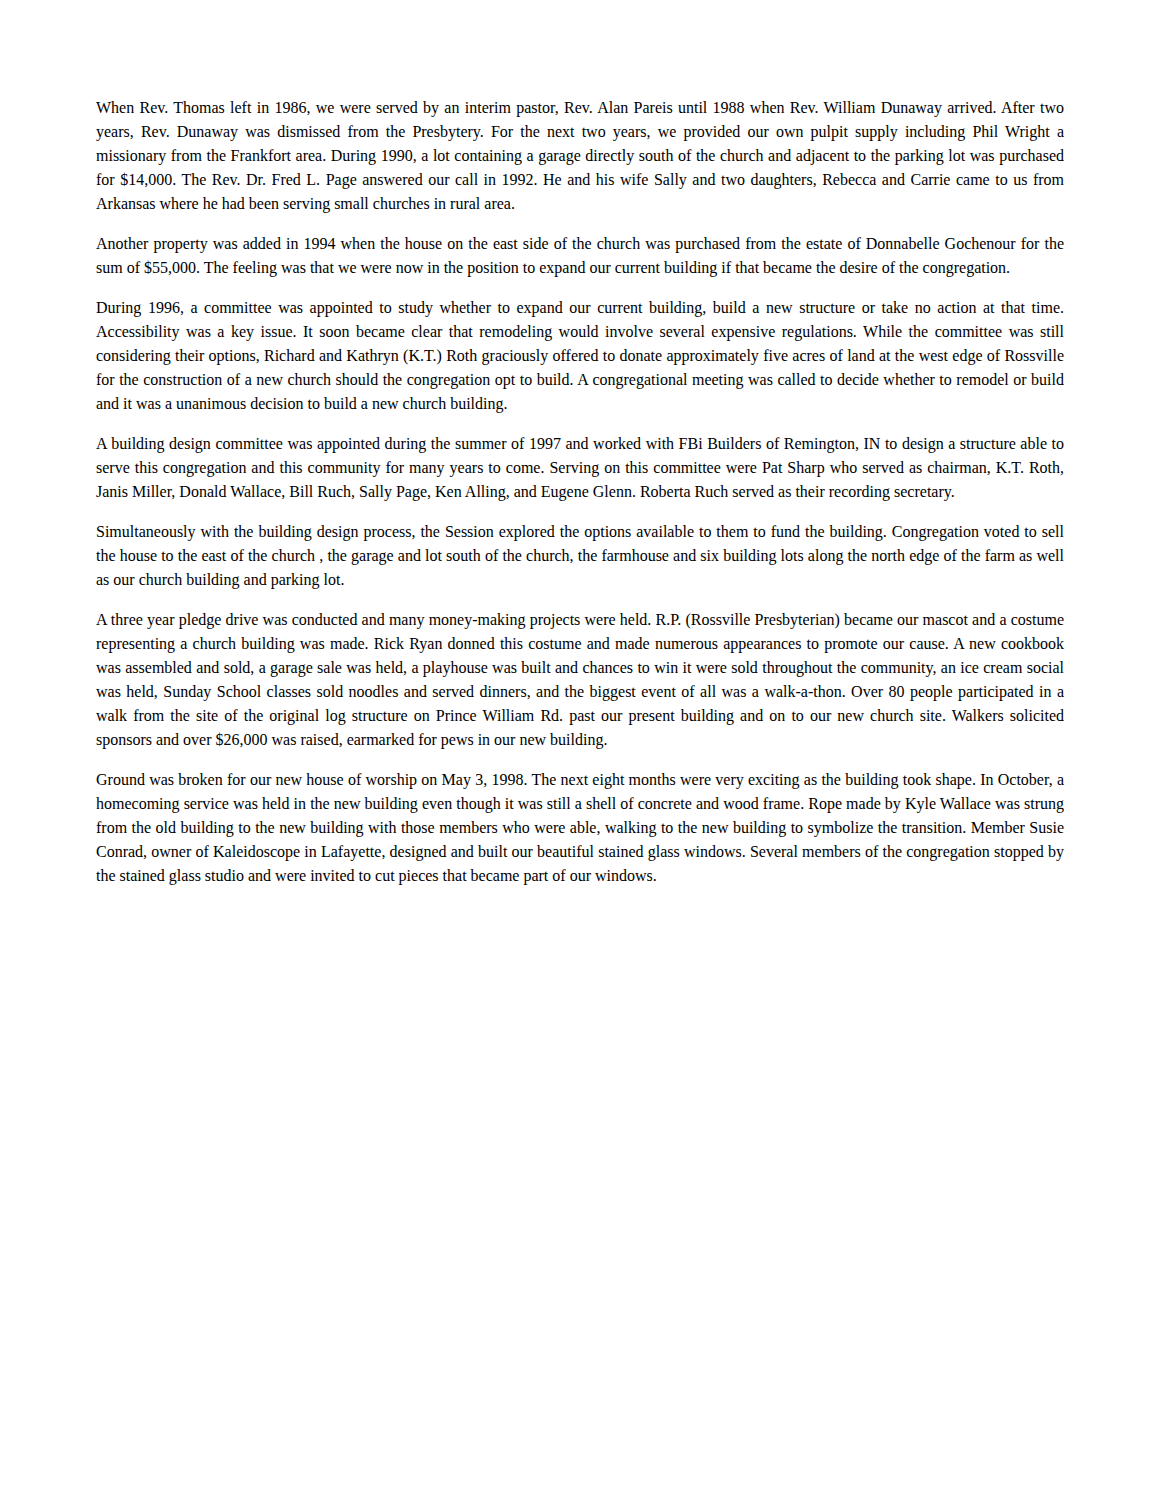When Rev. Thomas left in 1986, we were served by an interim pastor, Rev. Alan Pareis until 1988 when Rev. William Dunaway arrived. After two years, Rev. Dunaway was dismissed from the Presbytery. For the next two years, we provided our own pulpit supply including Phil Wright a missionary from the Frankfort area. During 1990, a lot containing a garage directly south of the church and adjacent to the parking lot was purchased for $14,000. The Rev. Dr. Fred L. Page answered our call in 1992. He and his wife Sally and two daughters, Rebecca and Carrie came to us from Arkansas where he had been serving small churches in rural area.
Another property was added in 1994 when the house on the east side of the church was purchased from the estate of Donnabelle Gochenour for the sum of $55,000. The feeling was that we were now in the position to expand our current building if that became the desire of the congregation.
During 1996, a committee was appointed to study whether to expand our current building, build a new structure or take no action at that time. Accessibility was a key issue. It soon became clear that remodeling would involve several expensive regulations. While the committee was still considering their options, Richard and Kathryn (K.T.) Roth graciously offered to donate approximately five acres of land at the west edge of Rossville for the construction of a new church should the congregation opt to build. A congregational meeting was called to decide whether to remodel or build and it was a unanimous decision to build a new church building.
A building design committee was appointed during the summer of 1997 and worked with FBi Builders of Remington, IN to design a structure able to serve this congregation and this community for many years to come. Serving on this committee were Pat Sharp who served as chairman, K.T. Roth, Janis Miller, Donald Wallace, Bill Ruch, Sally Page, Ken Alling, and Eugene Glenn. Roberta Ruch served as their recording secretary.
Simultaneously with the building design process, the Session explored the options available to them to fund the building. Congregation voted to sell the house to the east of the church , the garage and lot south of the church, the farmhouse and six building lots along the north edge of the farm as well as our church building and parking lot.
A three year pledge drive was conducted and many money-making projects were held. R.P. (Rossville Presbyterian) became our mascot and a costume representing a church building was made. Rick Ryan donned this costume and made numerous appearances to promote our cause. A new cookbook was assembled and sold, a garage sale was held, a playhouse was built and chances to win it were sold throughout the community, an ice cream social was held, Sunday School classes sold noodles and served dinners, and the biggest event of all was a walk-a-thon. Over 80 people participated in a walk from the site of the original log structure on Prince William Rd. past our present building and on to our new church site. Walkers solicited sponsors and over $26,000 was raised, earmarked for pews in our new building.
Ground was broken for our new house of worship on May 3, 1998. The next eight months were very exciting as the building took shape. In October, a homecoming service was held in the new building even though it was still a shell of concrete and wood frame. Rope made by Kyle Wallace was strung from the old building to the new building with those members who were able, walking to the new building to symbolize the transition. Member Susie Conrad, owner of Kaleidoscope in Lafayette, designed and built our beautiful stained glass windows. Several members of the congregation stopped by the stained glass studio and were invited to cut pieces that became part of our windows.